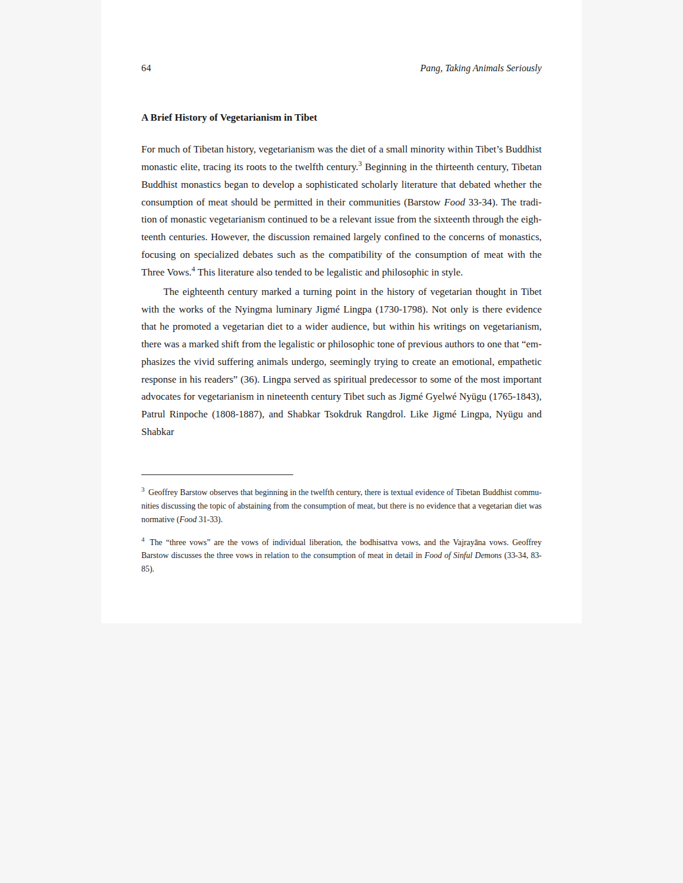64 Pang, Taking Animals Seriously
A Brief History of Vegetarianism in Tibet
For much of Tibetan history, vegetarianism was the diet of a small minority within Tibet’s Buddhist monastic elite, tracing its roots to the twelfth century.3 Beginning in the thirteenth century, Tibetan Buddhist monastics began to develop a sophisticated scholarly literature that debated whether the consumption of meat should be permitted in their communities (Barstow Food 33-34). The tradition of monastic vegetarianism continued to be a relevant issue from the sixteenth through the eighteenth centuries. However, the discussion remained largely confined to the concerns of monastics, focusing on specialized debates such as the compatibility of the consumption of meat with the Three Vows.4 This literature also tended to be legalistic and philosophic in style.
The eighteenth century marked a turning point in the history of vegetarian thought in Tibet with the works of the Nyingma luminary Jigmé Lingpa (1730-1798). Not only is there evidence that he promoted a vegetarian diet to a wider audience, but within his writings on vegetarianism, there was a marked shift from the legalistic or philosophic tone of previous authors to one that “emphasizes the vivid suffering animals undergo, seemingly trying to create an emotional, empathetic response in his readers” (36). Lingpa served as spiritual predecessor to some of the most important advocates for vegetarianism in nineteenth century Tibet such as Jigmé Gyelwé Nyügu (1765-1843), Patrul Rinpoche (1808-1887), and Shabkar Tsokdruk Rangdrol. Like Jigmé Lingpa, Nyügu and Shabkar
3 Geoffrey Barstow observes that beginning in the twelfth century, there is textual evidence of Tibetan Buddhist communities discussing the topic of abstaining from the consumption of meat, but there is no evidence that a vegetarian diet was normative (Food 31-33).
4 The “three vows” are the vows of individual liberation, the bodhisattva vows, and the Vajrayāna vows. Geoffrey Barstow discusses the three vows in relation to the consumption of meat in detail in Food of Sinful Demons (33-34, 83-85).